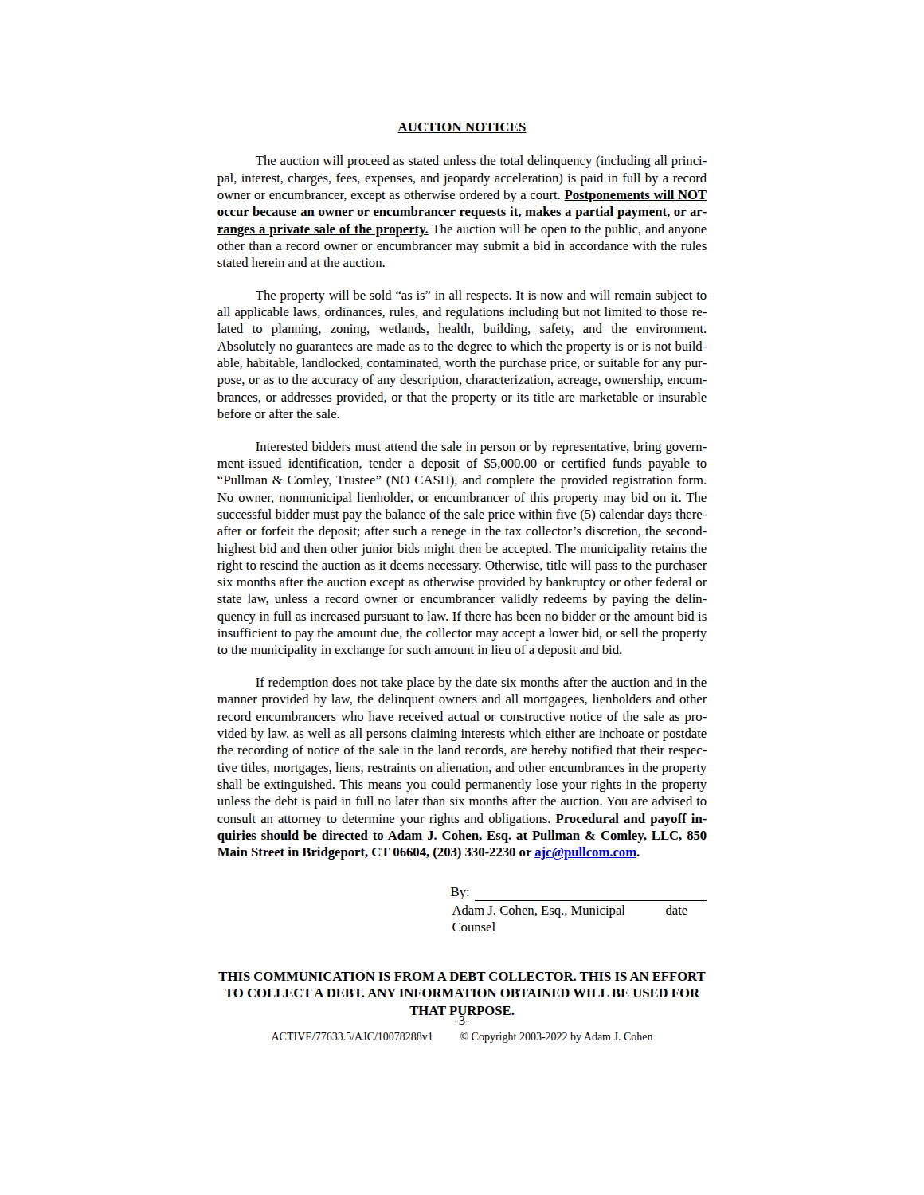AUCTION NOTICES
The auction will proceed as stated unless the total delinquency (including all principal, interest, charges, fees, expenses, and jeopardy acceleration) is paid in full by a record owner or encumbrancer, except as otherwise ordered by a court. Postponements will NOT occur because an owner or encumbrancer requests it, makes a partial payment, or arranges a private sale of the property. The auction will be open to the public, and anyone other than a record owner or encumbrancer may submit a bid in accordance with the rules stated herein and at the auction.
The property will be sold “as is” in all respects. It is now and will remain subject to all applicable laws, ordinances, rules, and regulations including but not limited to those related to planning, zoning, wetlands, health, building, safety, and the environment. Absolutely no guarantees are made as to the degree to which the property is or is not buildable, habitable, landlocked, contaminated, worth the purchase price, or suitable for any purpose, or as to the accuracy of any description, characterization, acreage, ownership, encumbrances, or addresses provided, or that the property or its title are marketable or insurable before or after the sale.
Interested bidders must attend the sale in person or by representative, bring government-issued identification, tender a deposit of $5,000.00 or certified funds payable to “Pullman & Comley, Trustee” (NO CASH), and complete the provided registration form. No owner, nonmunicipal lienholder, or encumbrancer of this property may bid on it. The successful bidder must pay the balance of the sale price within five (5) calendar days thereafter or forfeit the deposit; after such a renege in the tax collector’s discretion, the second-highest bid and then other junior bids might then be accepted. The municipality retains the right to rescind the auction as it deems necessary. Otherwise, title will pass to the purchaser six months after the auction except as otherwise provided by bankruptcy or other federal or state law, unless a record owner or encumbrancer validly redeems by paying the delinquency in full as increased pursuant to law. If there has been no bidder or the amount bid is insufficient to pay the amount due, the collector may accept a lower bid, or sell the property to the municipality in exchange for such amount in lieu of a deposit and bid.
If redemption does not take place by the date six months after the auction and in the manner provided by law, the delinquent owners and all mortgagees, lienholders and other record encumbrancers who have received actual or constructive notice of the sale as provided by law, as well as all persons claiming interests which either are inchoate or postdate the recording of notice of the sale in the land records, are hereby notified that their respective titles, mortgages, liens, restraints on alienation, and other encumbrances in the property shall be extinguished. This means you could permanently lose your rights in the property unless the debt is paid in full no later than six months after the auction. You are advised to consult an attorney to determine your rights and obligations. Procedural and payoff inquiries should be directed to Adam J. Cohen, Esq. at Pullman & Comley, LLC, 850 Main Street in Bridgeport, CT 06604, (203) 330-2230 or ajc@pullcom.com.
By:
Adam J. Cohen, Esq., Municipal Counsel date
THIS COMMUNICATION IS FROM A DEBT COLLECTOR. THIS IS AN EFFORT TO COLLECT A DEBT. ANY INFORMATION OBTAINED WILL BE USED FOR THAT PURPOSE.
-3-
ACTIVE/77633.5/AJC/10078288v1 © Copyright 2003-2022 by Adam J. Cohen